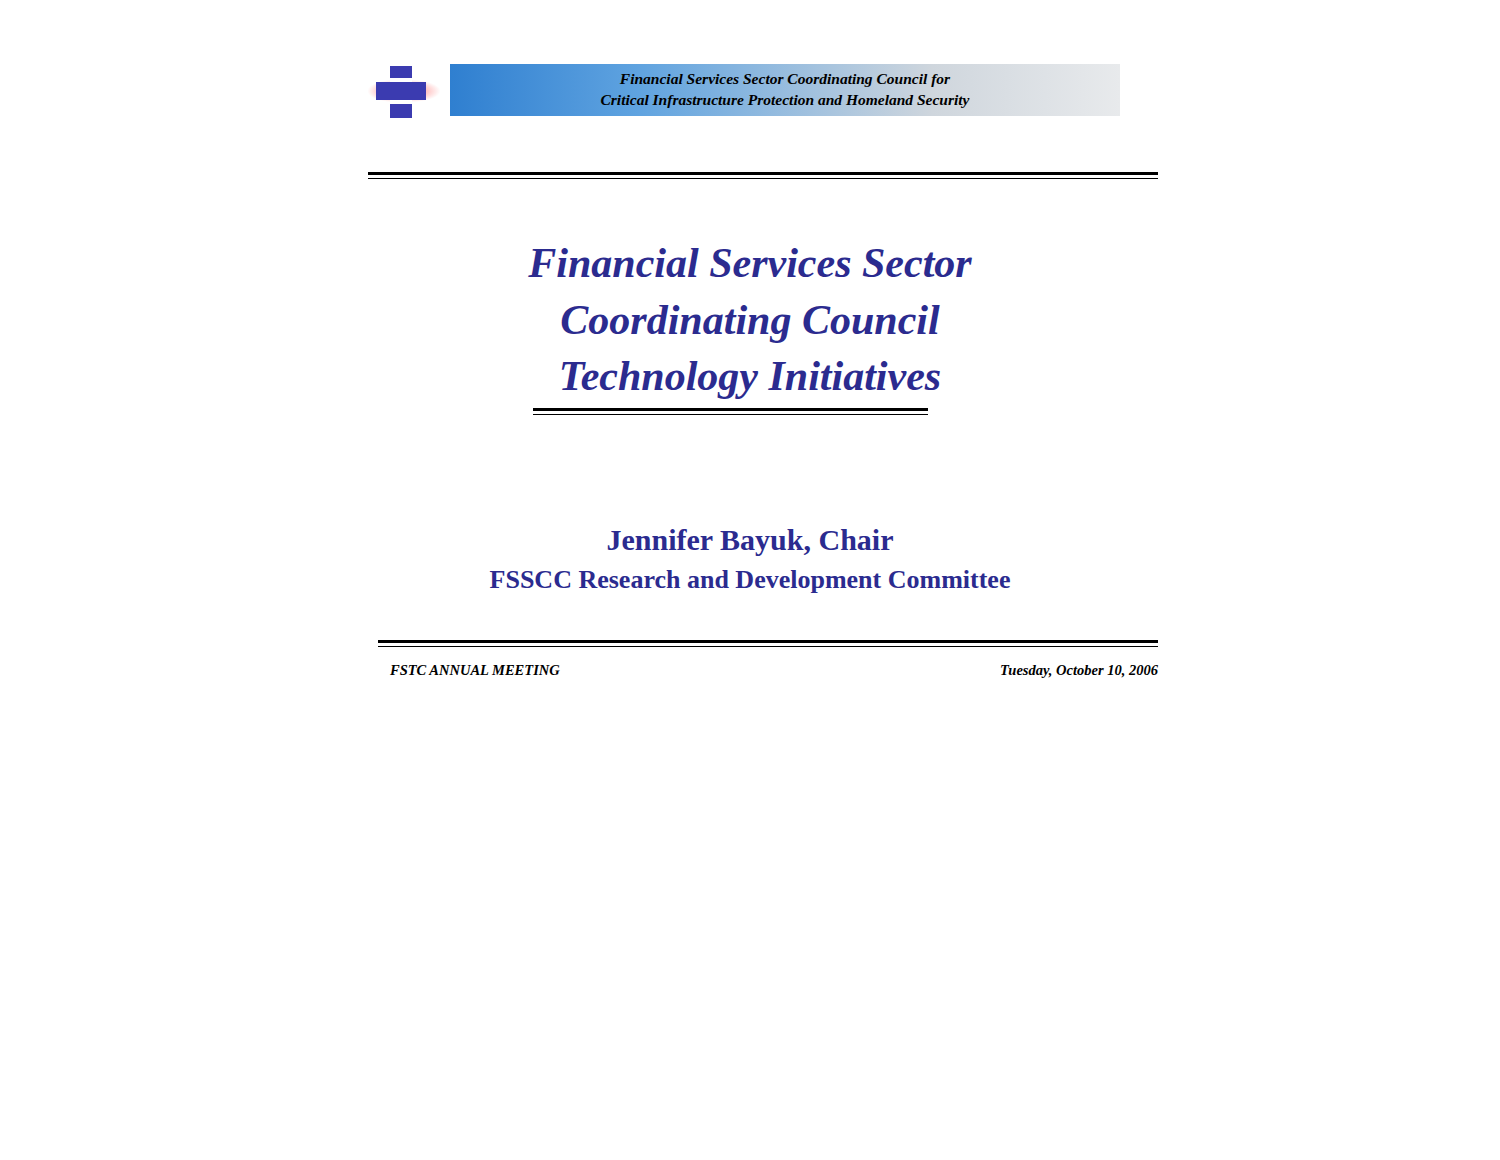Financial Services Sector Coordinating Council for
Critical Infrastructure Protection and Homeland Security
Financial Services Sector
Coordinating Council
Technology Initiatives
Jennifer Bayuk, Chair
FSSCC Research and Development Committee
FSTC ANNUAL MEETING Tuesday, October 10, 2006